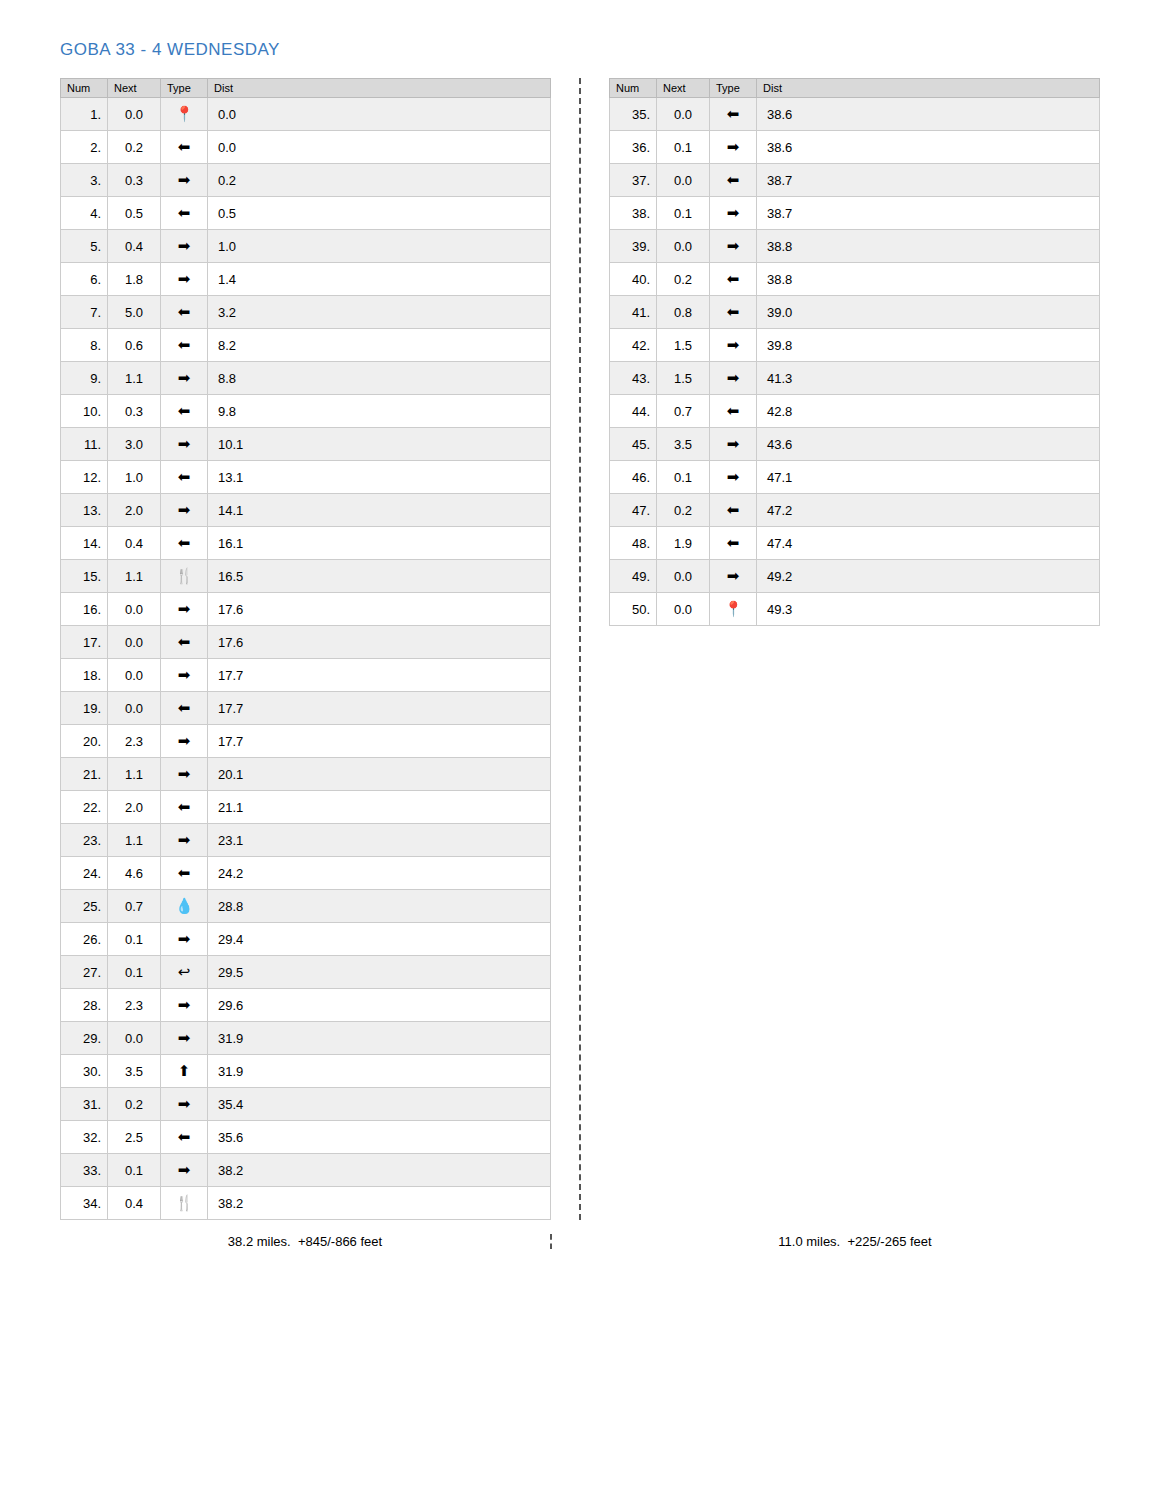GOBA 33 - 4 WEDNESDAY
| Num | Next | Type | Dist |
| --- | --- | --- | --- |
| 1. | 0.0 | 📍 | 0.0 |
| 2. | 0.2 | ⬅ | 0.0 |
| 3. | 0.3 | ➡ | 0.2 |
| 4. | 0.5 | ⬅ | 0.5 |
| 5. | 0.4 | ➡ | 1.0 |
| 6. | 1.8 | ➡ | 1.4 |
| 7. | 5.0 | ⬅ | 3.2 |
| 8. | 0.6 | ⬅ | 8.2 |
| 9. | 1.1 | ➡ | 8.8 |
| 10. | 0.3 | ⬅ | 9.8 |
| 11. | 3.0 | ➡ | 10.1 |
| 12. | 1.0 | ⬅ | 13.1 |
| 13. | 2.0 | ➡ | 14.1 |
| 14. | 0.4 | ⬅ | 16.1 |
| 15. | 1.1 | 🍴 | 16.5 |
| 16. | 0.0 | ➡ | 17.6 |
| 17. | 0.0 | ⬅ | 17.6 |
| 18. | 0.0 | ➡ | 17.7 |
| 19. | 0.0 | ⬅ | 17.7 |
| 20. | 2.3 | ➡ | 17.7 |
| 21. | 1.1 | ➡ | 20.1 |
| 22. | 2.0 | ⬅ | 21.1 |
| 23. | 1.1 | ➡ | 23.1 |
| 24. | 4.6 | ⬅ | 24.2 |
| 25. | 0.7 | 💧 | 28.8 |
| 26. | 0.1 | ➡ | 29.4 |
| 27. | 0.1 | ↩ | 29.5 |
| 28. | 2.3 | ➡ | 29.6 |
| 29. | 0.0 | ➡ | 31.9 |
| 30. | 3.5 | ⬆ | 31.9 |
| 31. | 0.2 | ➡ | 35.4 |
| 32. | 2.5 | ⬅ | 35.6 |
| 33. | 0.1 | ➡ | 38.2 |
| 34. | 0.4 | 🍴 | 38.2 |
| Num | Next | Type | Dist |
| --- | --- | --- | --- |
| 35. | 0.0 | ⬅ | 38.6 |
| 36. | 0.1 | ➡ | 38.6 |
| 37. | 0.0 | ⬅ | 38.7 |
| 38. | 0.1 | ➡ | 38.7 |
| 39. | 0.0 | ➡ | 38.8 |
| 40. | 0.2 | ⬅ | 38.8 |
| 41. | 0.8 | ⬅ | 39.0 |
| 42. | 1.5 | ➡ | 39.8 |
| 43. | 1.5 | ➡ | 41.3 |
| 44. | 0.7 | ⬅ | 42.8 |
| 45. | 3.5 | ➡ | 43.6 |
| 46. | 0.1 | ➡ | 47.1 |
| 47. | 0.2 | ⬅ | 47.2 |
| 48. | 1.9 | ⬅ | 47.4 |
| 49. | 0.0 | ➡ | 49.2 |
| 50. | 0.0 | 📍 | 49.3 |
38.2 miles. +845/-866 feet
11.0 miles. +225/-265 feet